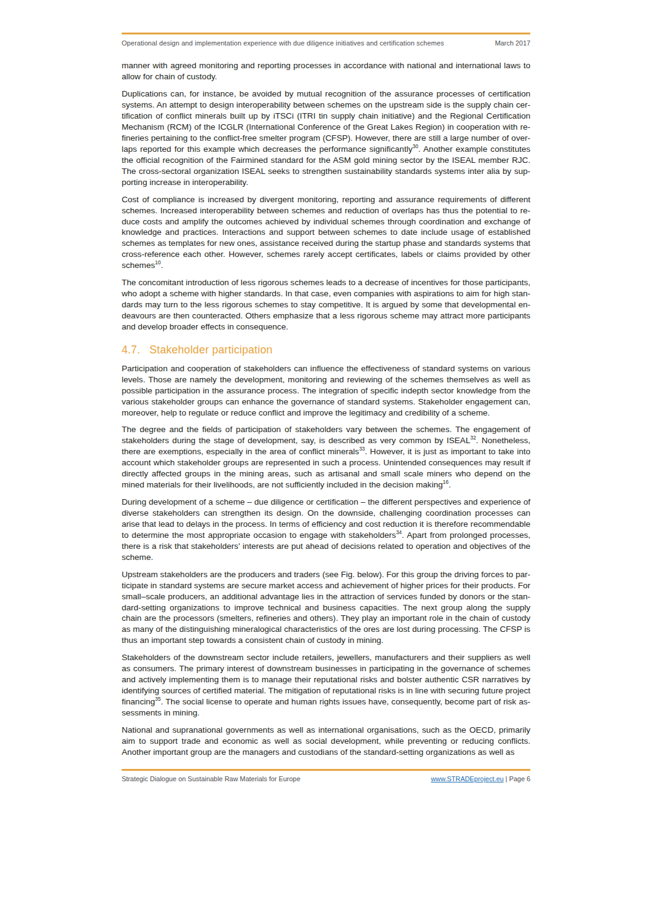Operational design and implementation experience with due diligence initiatives and certification schemes
March 2017
manner with agreed monitoring and reporting processes in accordance with national and international laws to allow for chain of custody.
Duplications can, for instance, be avoided by mutual recognition of the assurance processes of certification systems. An attempt to design interoperability between schemes on the upstream side is the supply chain certification of conflict minerals built up by iTSCi (ITRI tin supply chain initiative) and the Regional Certification Mechanism (RCM) of the ICGLR (International Conference of the Great Lakes Region) in cooperation with refineries pertaining to the conflict-free smelter program (CFSP). However, there are still a large number of overlaps reported for this example which decreases the performance significantly30. Another example constitutes the official recognition of the Fairmined standard for the ASM gold mining sector by the ISEAL member RJC. The cross-sectoral organization ISEAL seeks to strengthen sustainability standards systems inter alia by supporting increase in interoperability.
Cost of compliance is increased by divergent monitoring, reporting and assurance requirements of different schemes. Increased interoperability between schemes and reduction of overlaps has thus the potential to reduce costs and amplify the outcomes achieved by individual schemes through coordination and exchange of knowledge and practices. Interactions and support between schemes to date include usage of established schemes as templates for new ones, assistance received during the startup phase and standards systems that cross-reference each other. However, schemes rarely accept certificates, labels or claims provided by other schemes10.
The concomitant introduction of less rigorous schemes leads to a decrease of incentives for those participants, who adopt a scheme with higher standards. In that case, even companies with aspirations to aim for high standards may turn to the less rigorous schemes to stay competitive. It is argued by some that developmental endeavours are then counteracted. Others emphasize that a less rigorous scheme may attract more participants and develop broader effects in consequence.
4.7. Stakeholder participation
Participation and cooperation of stakeholders can influence the effectiveness of standard systems on various levels. Those are namely the development, monitoring and reviewing of the schemes themselves as well as possible participation in the assurance process. The integration of specific indepth sector knowledge from the various stakeholder groups can enhance the governance of standard systems. Stakeholder engagement can, moreover, help to regulate or reduce conflict and improve the legitimacy and credibility of a scheme.
The degree and the fields of participation of stakeholders vary between the schemes. The engagement of stakeholders during the stage of development, say, is described as very common by ISEAL32. Nonetheless, there are exemptions, especially in the area of conflict minerals33. However, it is just as important to take into account which stakeholder groups are represented in such a process. Unintended consequences may result if directly affected groups in the mining areas, such as artisanal and small scale miners who depend on the mined materials for their livelihoods, are not sufficiently included in the decision making16.
During development of a scheme – due diligence or certification – the different perspectives and experience of diverse stakeholders can strengthen its design. On the downside, challenging coordination processes can arise that lead to delays in the process. In terms of efficiency and cost reduction it is therefore recommendable to determine the most appropriate occasion to engage with stakeholders34. Apart from prolonged processes, there is a risk that stakeholders' interests are put ahead of decisions related to operation and objectives of the scheme.
Upstream stakeholders are the producers and traders (see Fig. below). For this group the driving forces to participate in standard systems are secure market access and achievement of higher prices for their products. For small–scale producers, an additional advantage lies in the attraction of services funded by donors or the standard-setting organizations to improve technical and business capacities. The next group along the supply chain are the processors (smelters, refineries and others). They play an important role in the chain of custody as many of the distinguishing mineralogical characteristics of the ores are lost during processing. The CFSP is thus an important step towards a consistent chain of custody in mining.
Stakeholders of the downstream sector include retailers, jewellers, manufacturers and their suppliers as well as consumers. The primary interest of downstream businesses in participating in the governance of schemes and actively implementing them is to manage their reputational risks and bolster authentic CSR narratives by identifying sources of certified material. The mitigation of reputational risks is in line with securing future project financing35. The social license to operate and human rights issues have, consequently, become part of risk assessments in mining.
National and supranational governments as well as international organisations, such as the OECD, primarily aim to support trade and economic as well as social development, while preventing or reducing conflicts. Another important group are the managers and custodians of the standard-setting organizations as well as
Strategic Dialogue on Sustainable Raw Materials for Europe
www.STRADEproject.eu | Page 6